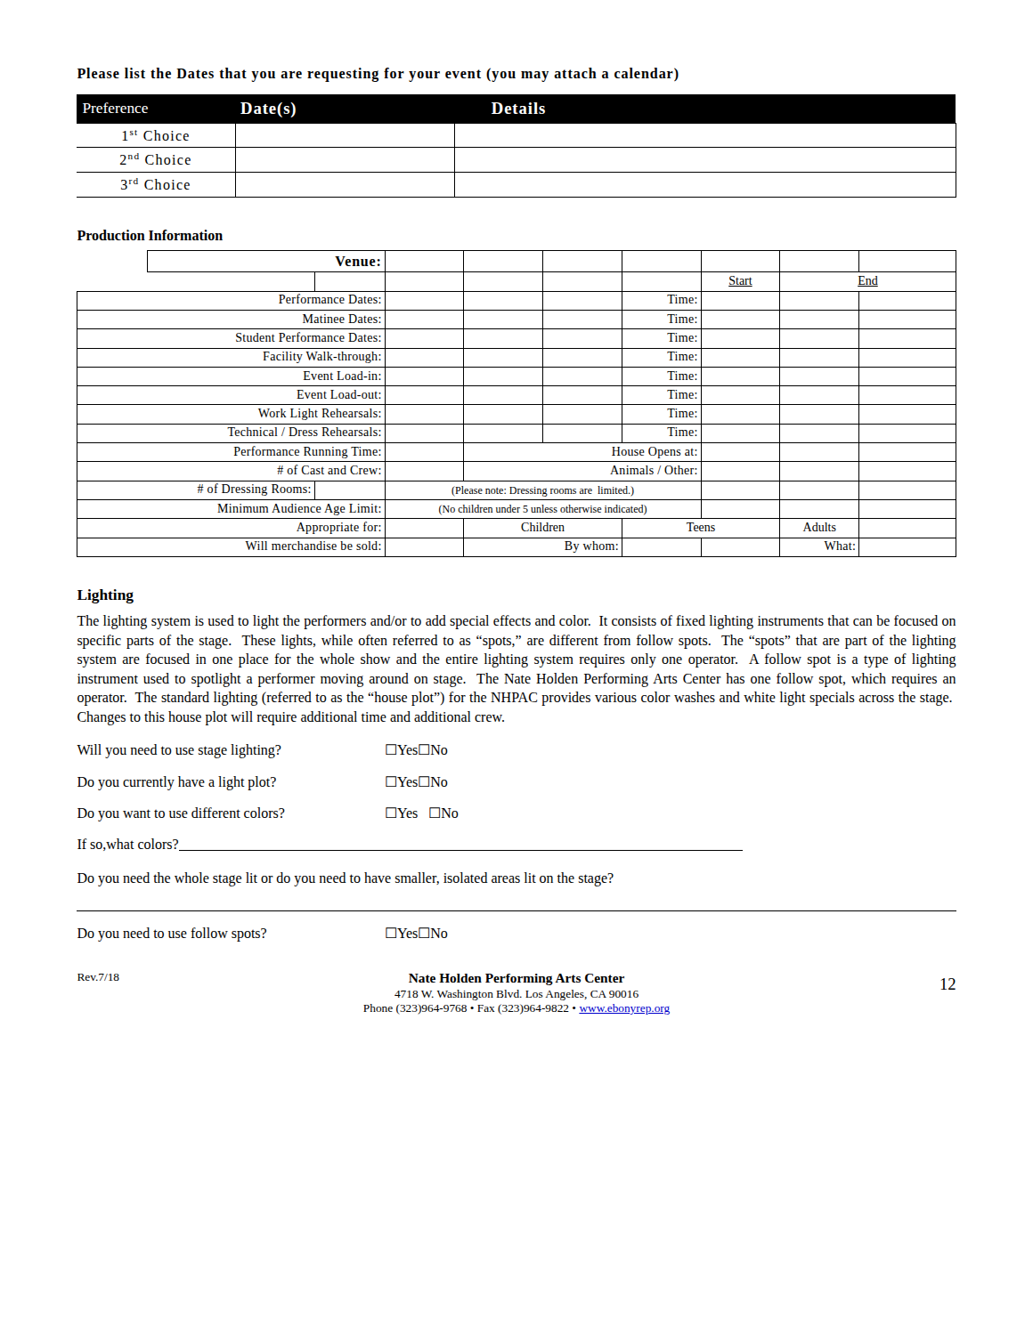Please list the Dates that you are requesting for your event (you may attach a calendar)
| Preference | Date(s) | Details |
| --- | --- | --- |
| 1 st Choice | | |
| 2 nd Choice | | |
| 3 rd Choice | | |
Production Information
| | Venue: | | | | | | | |
| | | | | | | | Start | End |
| Performance Dates: | | | | Time: | | | |
| Matinee Dates: | | | | Time: | | | |
| Student Performance Dates: | | | | Time: | | | |
| Facility Walk-through: | | | | Time: | | | |
| Event Load-in: | | | | Time: | | | |
| Event Load-out: | | | | Time: | | | |
| Work Light Rehearsals: | | | | Time: | | | |
| Technical / Dress Rehearsals: | | | | Time: | | | |
| Performance Running Time: | | House Opens at: | | | |
| # of Cast and Crew: | | Animals / Other: | | | |
| # of Dressing Rooms: | | (Please note: Dressing rooms are limited.) | | | |
| Minimum Audience Age Limit: | (No children under 5 unless otherwise indicated) | | | |
| Appropriate for: | | Children | Teens | Adults | |
| Will merchandise be sold: | | By whom: | | | What: | |
Lighting
The lighting system is used to light the performers and/or to add special effects and color. It consists of fixed lighting instruments that can be focused on specific parts of the stage. These lights, while often referred to as “spots,” are different from follow spots. The “spots” that are part of the lighting system are focused in one place for the whole show and the entire lighting system requires only one operator. A follow spot is a type of lighting instrument used to spotlight a performer moving around on stage. The Nate Holden Performing Arts Center has one follow spot, which requires an operator. The standard lighting (referred to as the “house plot”) for the NHPAC provides various color washes and white light specials across the stage. Changes to this house plot will require additional time and additional crew.
Will you need to use stage lighting?☐Yes☐No
Do you currently have a light plot?☐Yes☐No
Do you want to use different colors?☐Yes ☐No
If so,what colors?
Do you need the whole stage lit or do you need to have smaller, isolated areas lit on the stage?
Do you need to use follow spots?☐Yes☐No
Rev.7/18 12
Nate Holden Performing Arts Center
4718 W. Washington Blvd. Los Angeles, CA 90016
Phone (323)964-9768 • Fax (323)964-9822 • www.ebonyrep.org